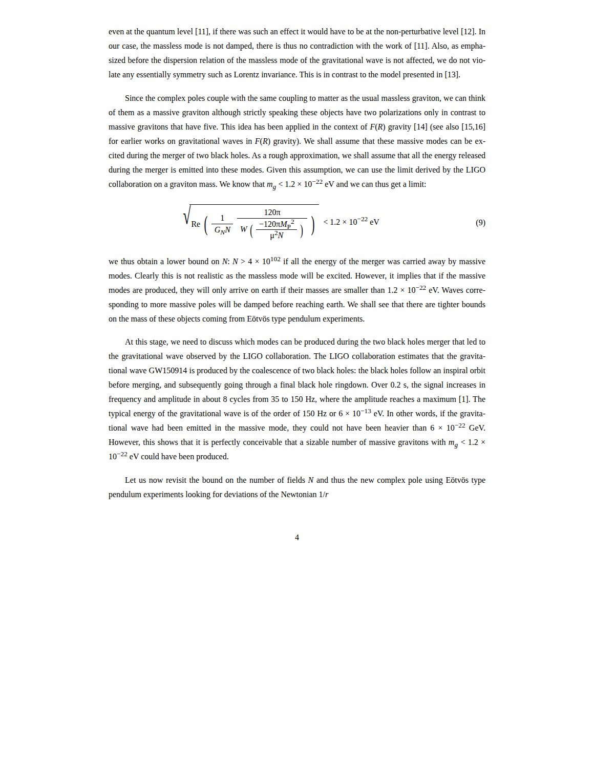even at the quantum level [11], if there was such an effect it would have to be at the non-perturbative level [12]. In our case, the massless mode is not damped, there is thus no contradiction with the work of [11]. Also, as emphasized before the dispersion relation of the massless mode of the gravitational wave is not affected, we do not violate any essentially symmetry such as Lorentz invariance. This is in contrast to the model presented in [13].
Since the complex poles couple with the same coupling to matter as the usual massless graviton, we can think of them as a massive graviton although strictly speaking these objects have two polarizations only in contrast to massive gravitons that have five. This idea has been applied in the context of F(R) gravity [14] (see also [15,16] for earlier works on gravitational waves in F(R) gravity). We shall assume that these massive modes can be excited during the merger of two black holes. As a rough approximation, we shall assume that all the energy released during the merger is emitted into these modes. Given this assumption, we can use the limit derived by the LIGO collaboration on a graviton mass. We know that mg < 1.2 × 10−22 eV and we can thus get a limit:
√ Re ( 1 GNN 120π W (−120πMP2 μ2N) ) < 1.2 × 10−22 eV
(9)
we thus obtain a lower bound on N: N > 4 × 10102 if all the energy of the merger was carried away by massive modes. Clearly this is not realistic as the massless mode will be excited. However, it implies that if the massive modes are produced, they will only arrive on earth if their masses are smaller than 1.2 × 10−22 eV. Waves corresponding to more massive poles will be damped before reaching earth. We shall see that there are tighter bounds on the mass of these objects coming from Eötvös type pendulum experiments.
At this stage, we need to discuss which modes can be produced during the two black holes merger that led to the gravitational wave observed by the LIGO collaboration. The LIGO collaboration estimates that the gravitational wave GW150914 is produced by the coalescence of two black holes: the black holes follow an inspiral orbit before merging, and subsequently going through a final black hole ringdown. Over 0.2 s, the signal increases in frequency and amplitude in about 8 cycles from 35 to 150 Hz, where the amplitude reaches a maximum [1]. The typical energy of the gravitational wave is of the order of 150 Hz or 6 × 10−13 eV. In other words, if the gravitational wave had been emitted in the massive mode, they could not have been heavier than 6 × 10−22 GeV. However, this shows that it is perfectly conceivable that a sizable number of massive gravitons with mg < 1.2 × 10−22 eV could have been produced.
Let us now revisit the bound on the number of fields N and thus the new complex pole using Eötvös type pendulum experiments looking for deviations of the Newtonian 1/r
4